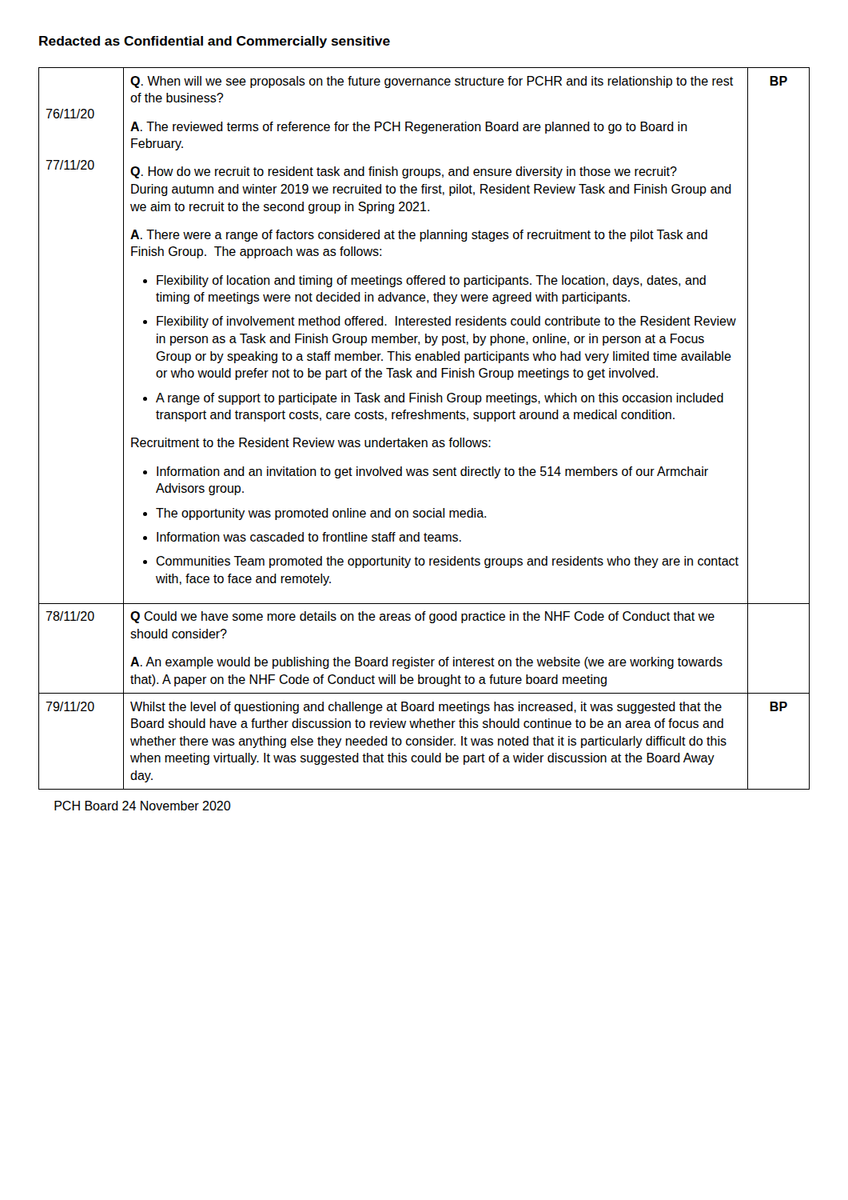Redacted as Confidential and Commercially sensitive
| 76/11/20 77/11/20 | Q . When will we see proposals on the future governance structure for PCHR and its relationship to the rest of the business? A . The reviewed terms of reference for the PCH Regeneration Board are planned to go to Board in February. Q . How do we recruit to resident task and finish groups, and ensure diversity in those we recruit? During autumn and winter 2019 we recruited to the first, pilot, Resident Review Task and Finish Group and we aim to recruit to the second group in Spring 2021. A . There were a range of factors considered at the planning stages of recruitment to the pilot Task and Finish Group. The approach was as follows: Flexibility of location and timing of meetings offered to participants. The location, days, dates, and timing of meetings were not decided in advance, they were agreed with participants. Flexibility of involvement method offered. Interested residents could contribute to the Resident Review in person as a Task and Finish Group member, by post, by phone, online, or in person at a Focus Group or by speaking to a staff member. This enabled participants who had very limited time available or who would prefer not to be part of the Task and Finish Group meetings to get involved. A range of support to participate in Task and Finish Group meetings, which on this occasion included transport and transport costs, care costs, refreshments, support around a medical condition. Recruitment to the Resident Review was undertaken as follows: Information and an invitation to get involved was sent directly to the 514 members of our Armchair Advisors group. The opportunity was promoted online and on social media. Information was cascaded to frontline staff and teams. Communities Team promoted the opportunity to residents groups and residents who they are in contact with, face to face and remotely. | BP |
| 78/11/20 | Q Could we have some more details on the areas of good practice in the NHF Code of Conduct that we should consider? A . An example would be publishing the Board register of interest on the website (we are working towards that). A paper on the NHF Code of Conduct will be brought to a future board meeting | |
| 79/11/20 | Whilst the level of questioning and challenge at Board meetings has increased, it was suggested that the Board should have a further discussion to review whether this should continue to be an area of focus and whether there was anything else they needed to consider. It was noted that it is particularly difficult do this when meeting virtually. It was suggested that this could be part of a wider discussion at the Board Away day. | BP |
PCH Board 24 November 2020